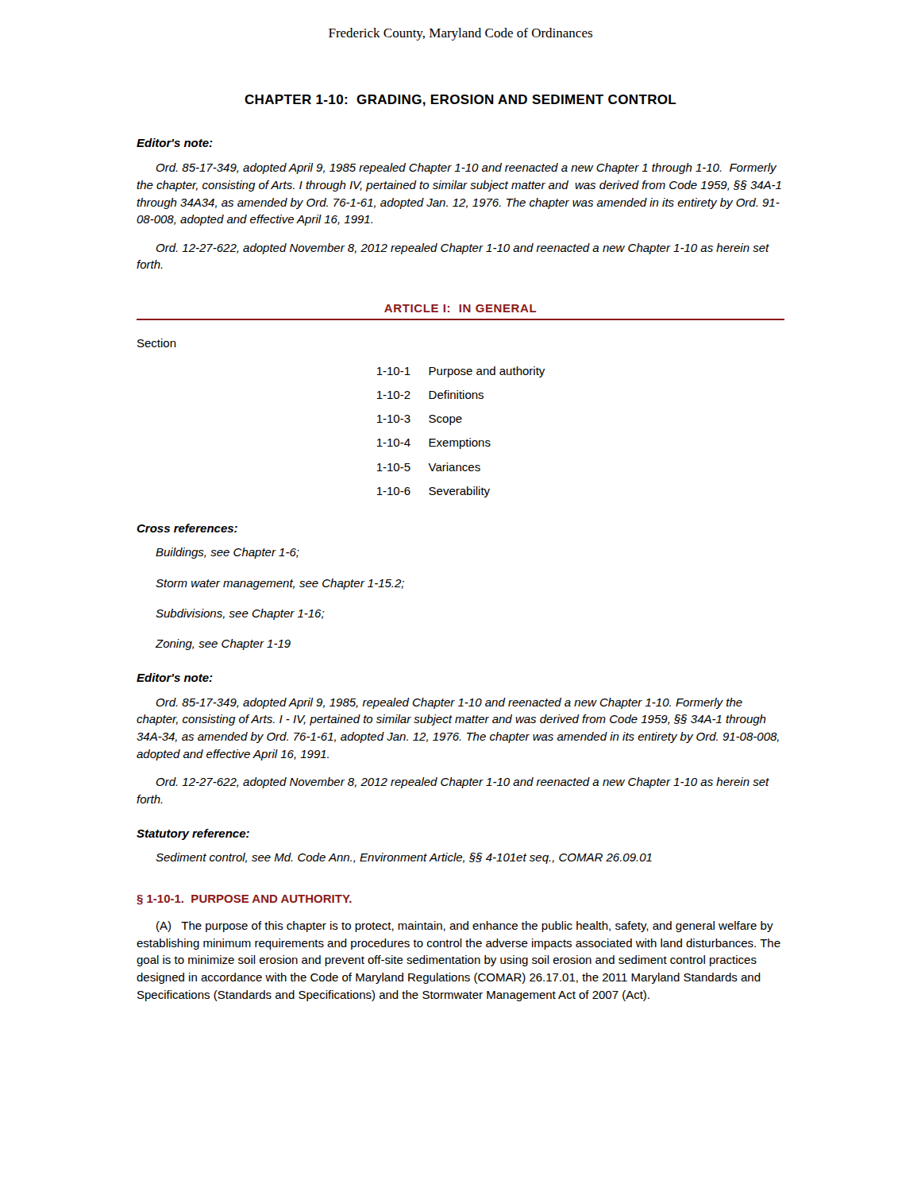Frederick County, Maryland Code of Ordinances
CHAPTER 1-10: GRADING, EROSION AND SEDIMENT CONTROL
Editor's note:
Ord. 85-17-349, adopted April 9, 1985 repealed Chapter 1-10 and reenacted a new Chapter 1 through 1-10. Formerly the chapter, consisting of Arts. I through IV, pertained to similar subject matter and was derived from Code 1959, §§ 34A-1 through 34A34, as amended by Ord. 76-1-61, adopted Jan. 12, 1976. The chapter was amended in its entirety by Ord. 91-08-008, adopted and effective April 16, 1991.
Ord. 12-27-622, adopted November 8, 2012 repealed Chapter 1-10 and reenacted a new Chapter 1-10 as herein set forth.
ARTICLE I: IN GENERAL
Section
| 1-10-1 | Purpose and authority |
| 1-10-2 | Definitions |
| 1-10-3 | Scope |
| 1-10-4 | Exemptions |
| 1-10-5 | Variances |
| 1-10-6 | Severability |
Cross references:
Buildings, see Chapter 1-6;
Storm water management, see Chapter 1-15.2;
Subdivisions, see Chapter 1-16;
Zoning, see Chapter 1-19
Editor's note:
Ord. 85-17-349, adopted April 9, 1985, repealed Chapter 1-10 and reenacted a new Chapter 1-10. Formerly the chapter, consisting of Arts. I - IV, pertained to similar subject matter and was derived from Code 1959, §§ 34A-1 through 34A-34, as amended by Ord. 76-1-61, adopted Jan. 12, 1976. The chapter was amended in its entirety by Ord. 91-08-008, adopted and effective April 16, 1991.
Ord. 12-27-622, adopted November 8, 2012 repealed Chapter 1-10 and reenacted a new Chapter 1-10 as herein set forth.
Statutory reference:
Sediment control, see Md. Code Ann., Environment Article, §§ 4-101et seq., COMAR 26.09.01
§ 1-10-1. PURPOSE AND AUTHORITY.
(A) The purpose of this chapter is to protect, maintain, and enhance the public health, safety, and general welfare by establishing minimum requirements and procedures to control the adverse impacts associated with land disturbances. The goal is to minimize soil erosion and prevent off-site sedimentation by using soil erosion and sediment control practices designed in accordance with the Code of Maryland Regulations (COMAR) 26.17.01, the 2011 Maryland Standards and Specifications (Standards and Specifications) and the Stormwater Management Act of 2007 (Act).